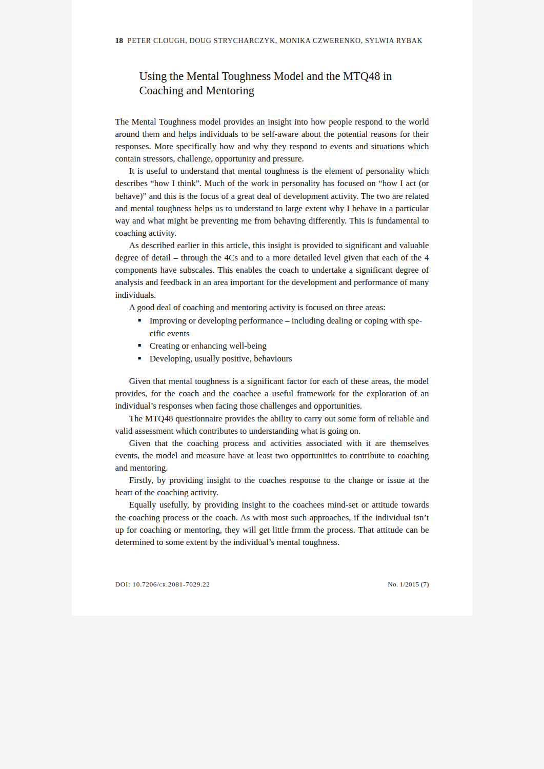18 Peter Clough, Doug Strycharczyk, Monika Czwerenko, Sylwia Rybak
Using the Mental Toughness Model and the MTQ48 in Coaching and Mentoring
The Mental Toughness model provides an insight into how people respond to the world around them and helps individuals to be self-aware about the potential reasons for their responses. More specifically how and why they respond to events and situations which contain stressors, challenge, opportunity and pressure.
It is useful to understand that mental toughness is the element of personality which describes “how I think”. Much of the work in personality has focused on “how I act (or behave)” and this is the focus of a great deal of development activity. The two are related and mental toughness helps us to understand to large extent why I behave in a particular way and what might be preventing me from behaving differently. This is fundamental to coaching activity.
As described earlier in this article, this insight is provided to significant and valuable degree of detail – through the 4Cs and to a more detailed level given that each of the 4 components have subscales. This enables the coach to undertake a significant degree of analysis and feedback in an area important for the development and performance of many individuals.
A good deal of coaching and mentoring activity is focused on three areas:
Improving or developing performance – including dealing or coping with specific events
Creating or enhancing well-being
Developing, usually positive, behaviours
Given that mental toughness is a significant factor for each of these areas, the model provides, for the coach and the coachee a useful framework for the exploration of an individual’s responses when facing those challenges and opportunities.
The MTQ48 questionnaire provides the ability to carry out some form of reliable and valid assessment which contributes to understanding what is going on.
Given that the coaching process and activities associated with it are themselves events, the model and measure have at least two opportunities to contribute to coaching and mentoring.
Firstly, by providing insight to the coaches response to the change or issue at the heart of the coaching activity.
Equally usefully, by providing insight to the coachees mind-set or attitude towards the coaching process or the coach. As with most such approaches, if the individual isn’t up for coaching or mentoring, they will get little frmm the process. That attitude can be determined to some extent by the individual’s mental toughness.
DOI: 10.7206/cr.2081-7029.22 No. 1/2015 (7)